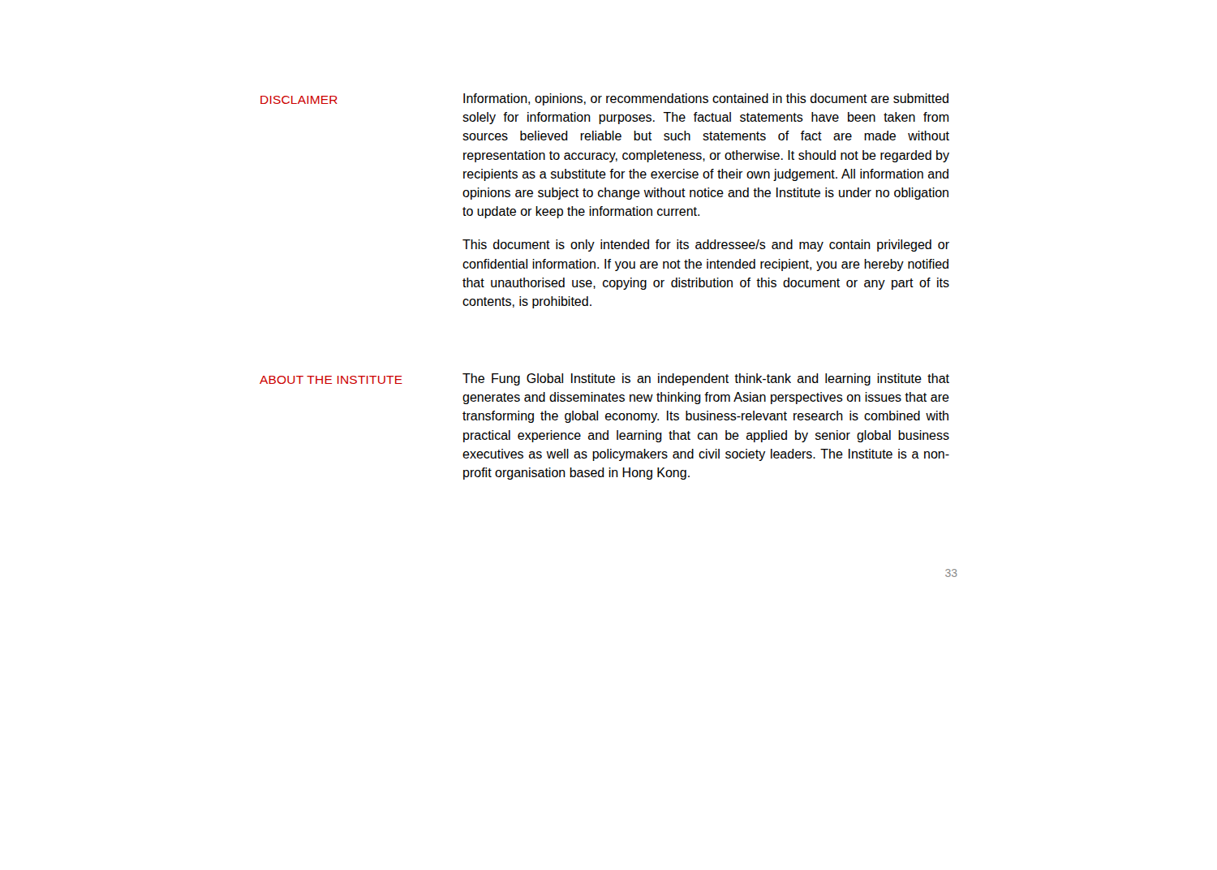DISCLAIMER
Information, opinions, or recommendations contained in this document are submitted solely for information purposes. The factual statements have been taken from sources believed reliable but such statements of fact are made without representation to accuracy, completeness, or otherwise. It should not be regarded by recipients as a substitute for the exercise of their own judgement. All information and opinions are subject to change without notice and the Institute is under no obligation to update or keep the information current.
This document is only intended for its addressee/s and may contain privileged or confidential information. If you are not the intended recipient, you are hereby notified that unauthorised use, copying or distribution of this document or any part of its contents, is prohibited.
ABOUT THE INSTITUTE
The Fung Global Institute is an independent think-tank and learning institute that generates and disseminates new thinking from Asian perspectives on issues that are transforming the global economy. Its business-relevant research is combined with practical experience and learning that can be applied by senior global business executives as well as policymakers and civil society leaders. The Institute is a non-profit organisation based in Hong Kong.
33